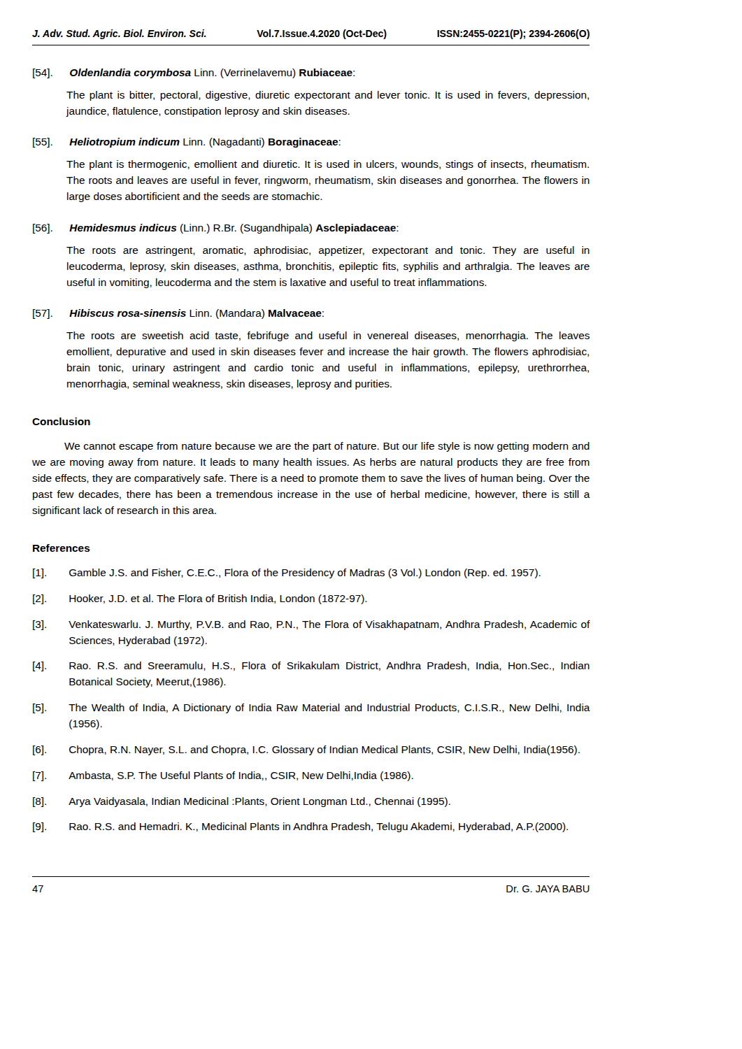J. Adv. Stud. Agric. Biol. Environ. Sci. Vol.7.Issue.4.2020 (Oct-Dec) ISSN:2455-0221(P); 2394-2606(O)
[54]. Oldenlandia corymbosa Linn. (Verrinelavemu) Rubiaceae:
The plant is bitter, pectoral, digestive, diuretic expectorant and lever tonic. It is used in fevers, depression, jaundice, flatulence, constipation leprosy and skin diseases.
[55]. Heliotropium indicum Linn. (Nagadanti) Boraginaceae:
The plant is thermogenic, emollient and diuretic. It is used in ulcers, wounds, stings of insects, rheumatism. The roots and leaves are useful in fever, ringworm, rheumatism, skin diseases and gonorrhea. The flowers in large doses abortificient and the seeds are stomachic.
[56]. Hemidesmus indicus (Linn.) R.Br. (Sugandhipala) Asclepiadaceae:
The roots are astringent, aromatic, aphrodisiac, appetizer, expectorant and tonic. They are useful in leucoderma, leprosy, skin diseases, asthma, bronchitis, epileptic fits, syphilis and arthralgia. The leaves are useful in vomiting, leucoderma and the stem is laxative and useful to treat inflammations.
[57]. Hibiscus rosa-sinensis Linn. (Mandara) Malvaceae:
The roots are sweetish acid taste, febrifuge and useful in venereal diseases, menorrhagia. The leaves emollient, depurative and used in skin diseases fever and increase the hair growth. The flowers aphrodisiac, brain tonic, urinary astringent and cardio tonic and useful in inflammations, epilepsy, urethrorrhea, menorrhagia, seminal weakness, skin diseases, leprosy and purities.
Conclusion
We cannot escape from nature because we are the part of nature. But our life style is now getting modern and we are moving away from nature. It leads to many health issues. As herbs are natural products they are free from side effects, they are comparatively safe. There is a need to promote them to save the lives of human being. Over the past few decades, there has been a tremendous increase in the use of herbal medicine, however, there is still a significant lack of research in this area.
References
Gamble J.S. and Fisher, C.E.C., Flora of the Presidency of Madras (3 Vol.) London (Rep. ed. 1957).
Hooker, J.D. et al. The Flora of British India, London (1872-97).
Venkateswarlu. J. Murthy, P.V.B. and Rao, P.N., The Flora of Visakhapatnam, Andhra Pradesh, Academic of Sciences, Hyderabad (1972).
Rao. R.S. and Sreeramulu, H.S., Flora of Srikakulam District, Andhra Pradesh, India, Hon.Sec., Indian Botanical Society, Meerut,(1986).
The Wealth of India, A Dictionary of India Raw Material and Industrial Products, C.I.S.R., New Delhi, India (1956).
Chopra, R.N. Nayer, S.L. and Chopra, I.C. Glossary of Indian Medical Plants, CSIR, New Delhi, India(1956).
Ambasta, S.P. The Useful Plants of India,, CSIR, New Delhi,India (1986).
Arya Vaidyasala, Indian Medicinal :Plants, Orient Longman Ltd., Chennai (1995).
Rao. R.S. and Hemadri. K., Medicinal Plants in Andhra Pradesh, Telugu Akademi, Hyderabad, A.P.(2000).
47 Dr. G. JAYA BABU